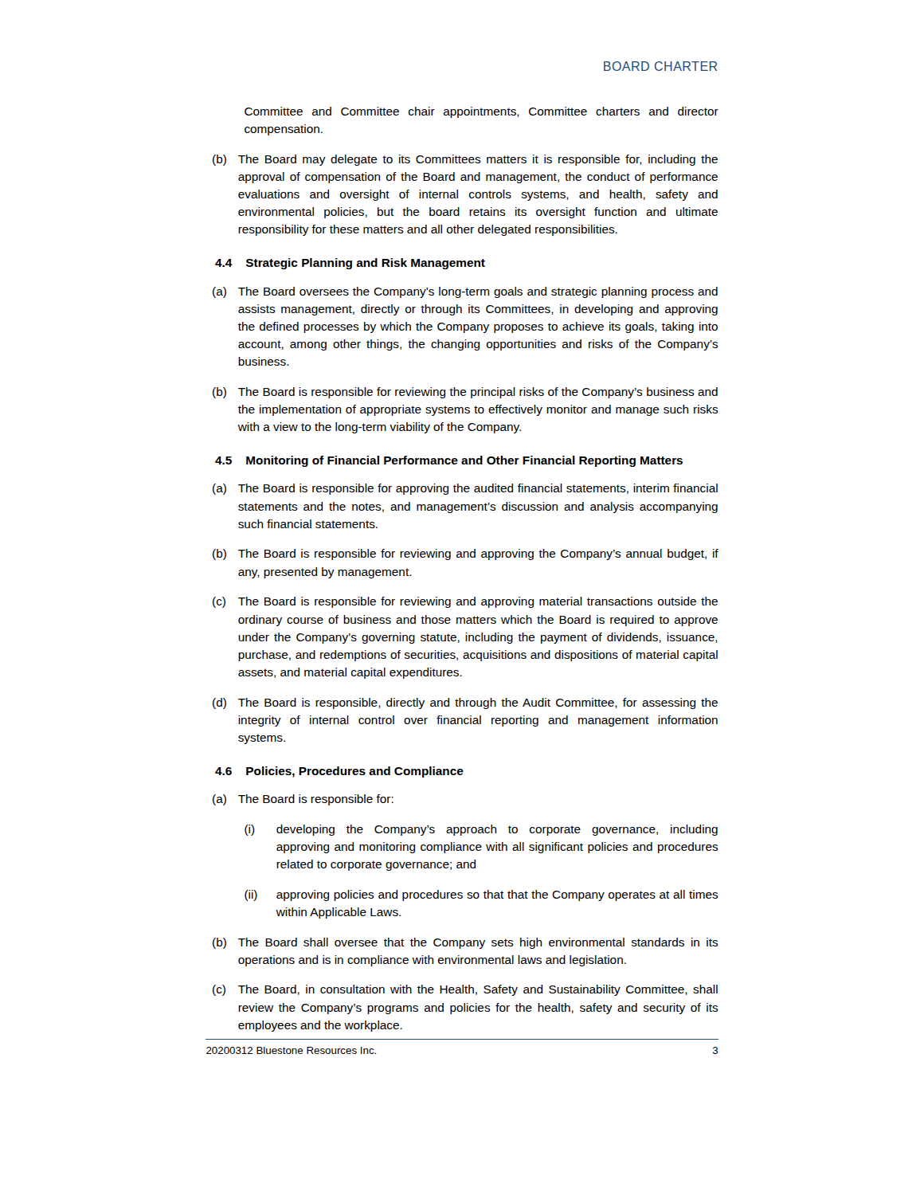BOARD CHARTER
Committee and Committee chair appointments, Committee charters and director compensation.
(b)
The Board may delegate to its Committees matters it is responsible for, including the approval of compensation of the Board and management, the conduct of performance evaluations and oversight of internal controls systems, and health, safety and environmental policies, but the board retains its oversight function and ultimate responsibility for these matters and all other delegated responsibilities.
4.4 Strategic Planning and Risk Management
(a)
The Board oversees the Company’s long-term goals and strategic planning process and assists management, directly or through its Committees, in developing and approving the defined processes by which the Company proposes to achieve its goals, taking into account, among other things, the changing opportunities and risks of the Company’s business.
(b)
The Board is responsible for reviewing the principal risks of the Company’s business and the implementation of appropriate systems to effectively monitor and manage such risks with a view to the long-term viability of the Company.
4.5 Monitoring of Financial Performance and Other Financial Reporting Matters
(a)
The Board is responsible for approving the audited financial statements, interim financial statements and the notes, and management’s discussion and analysis accompanying such financial statements.
(b)
The Board is responsible for reviewing and approving the Company’s annual budget, if any, presented by management.
(c)
The Board is responsible for reviewing and approving material transactions outside the ordinary course of business and those matters which the Board is required to approve under the Company’s governing statute, including the payment of dividends, issuance, purchase, and redemptions of securities, acquisitions and dispositions of material capital assets, and material capital expenditures.
(d)
The Board is responsible, directly and through the Audit Committee, for assessing the integrity of internal control over financial reporting and management information systems.
4.6 Policies, Procedures and Compliance
(a)
The Board is responsible for:
(i)
developing the Company’s approach to corporate governance, including approving and monitoring compliance with all significant policies and procedures related to corporate governance; and
(ii)
approving policies and procedures so that that the Company operates at all times within Applicable Laws.
(b)
The Board shall oversee that the Company sets high environmental standards in its operations and is in compliance with environmental laws and legislation.
(c)
The Board, in consultation with the Health, Safety and Sustainability Committee, shall review the Company’s programs and policies for the health, safety and security of its employees and the workplace.
20200312 Bluestone Resources Inc. 3